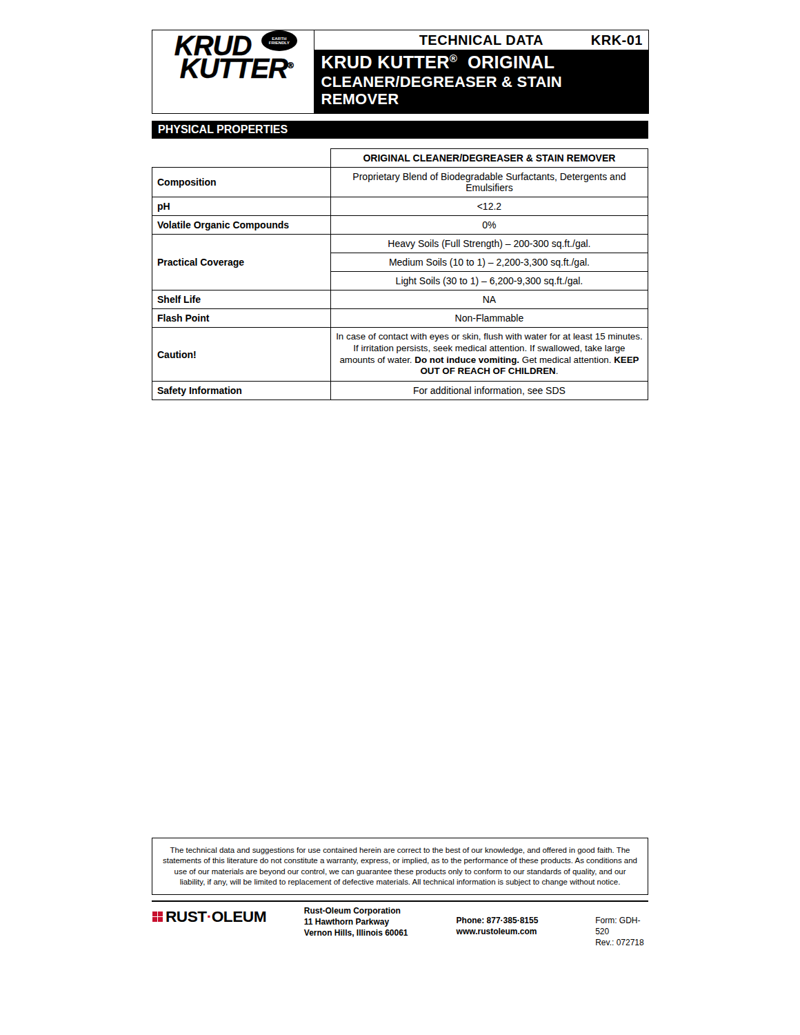KRUD KUTTER® EARTH
FRIENDLY
TECHNICAL DATA KRK-01
KRUD KUTTER® ORIGINAL
CLEANER/DEGREASER & STAIN REMOVER
PHYSICAL PROPERTIES
| | ORIGINAL CLEANER/DEGREASER & STAIN REMOVER |
| Composition | Proprietary Blend of Biodegradable Surfactants, Detergents and Emulsifiers |
| pH | <12.2 |
| Volatile Organic Compounds | 0% |
| Practical Coverage | Heavy Soils (Full Strength) – 200-300 sq.ft./gal. |
| Medium Soils (10 to 1) – 2,200-3,300 sq.ft./gal. |
| Light Soils (30 to 1) – 6,200-9,300 sq.ft./gal. |
| Shelf Life | NA |
| Flash Point | Non-Flammable |
| Caution! | In case of contact with eyes or skin, flush with water for at least 15 minutes. If irritation persists, seek medical attention. If swallowed, take large amounts of water. Do not induce vomiting. Get medical attention. KEEP OUT OF REACH OF CHILDREN . |
| Safety Information | For additional information, see SDS |
The technical data and suggestions for use contained herein are correct to the best of our knowledge, and offered in good faith. The statements of this literature do not constitute a warranty, express, or implied, as to the performance of these products. As conditions and use of our materials are beyond our control, we can guarantee these products only to conform to our standards of quality, and our liability, if any, will be limited to replacement of defective materials. All technical information is subject to change without notice.
RUST·OLEUM
Rust-Oleum Corporation
11 Hawthorn Parkway
Vernon Hills, Illinois 60061
Phone: 877·385·8155
www.rustoleum.com
Form: GDH-520
Rev.: 072718